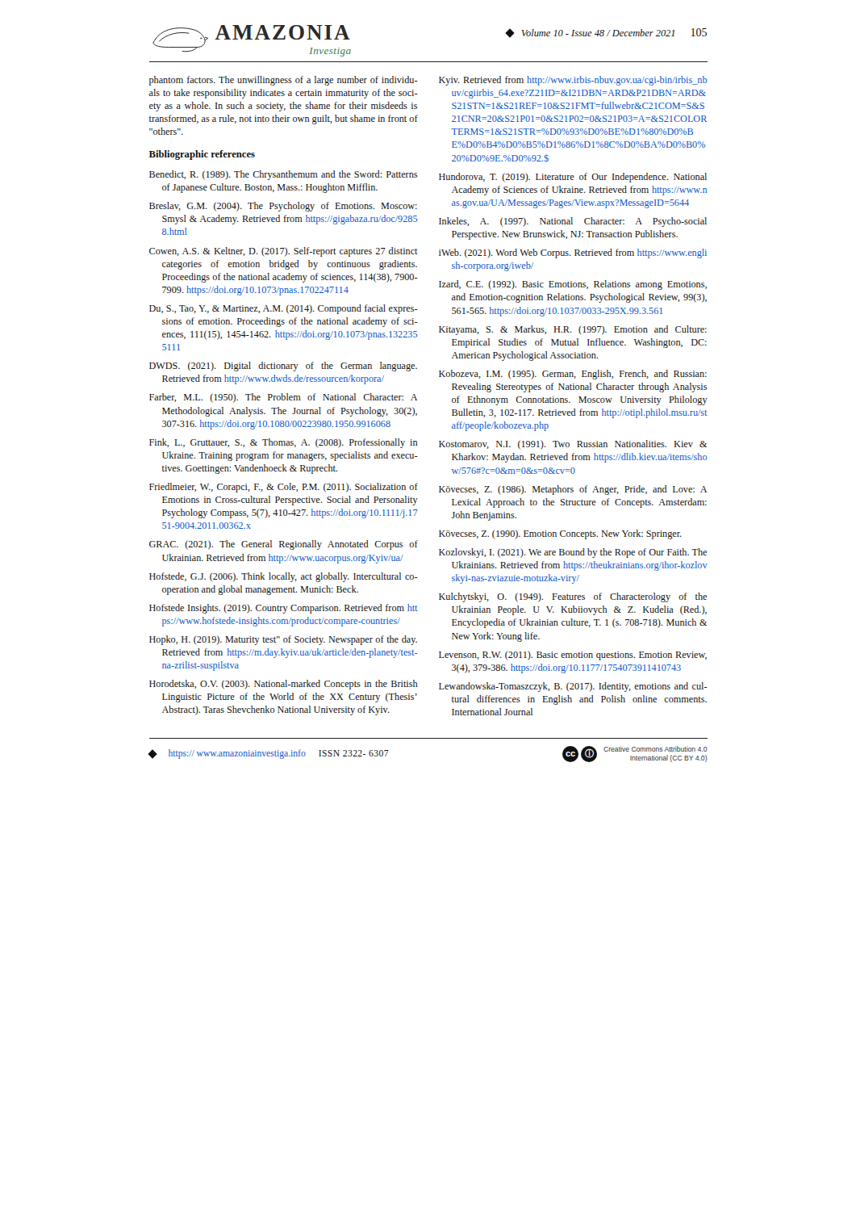AMAZONIA Investiga
Volume 10 - Issue 48 / December 2021 105
phantom factors. The unwillingness of a large number of individuals to take responsibility indicates a certain immaturity of the society as a whole. In such a society, the shame for their misdeeds is transformed, as a rule, not into their own guilt, but shame in front of "others".
Bibliographic references
Benedict, R. (1989). The Chrysanthemum and the Sword: Patterns of Japanese Culture. Boston, Mass.: Houghton Mifflin.
Breslav, G.M. (2004). The Psychology of Emotions. Moscow: Smysl & Academy. Retrieved from https://gigabaza.ru/doc/92858.html
Cowen, A.S. & Keltner, D. (2017). Self-report captures 27 distinct categories of emotion bridged by continuous gradients. Proceedings of the national academy of sciences, 114(38), 7900-7909. https://doi.org/10.1073/pnas.1702247114
Du, S., Tao, Y., & Martinez, A.M. (2014). Compound facial expressions of emotion. Proceedings of the national academy of sciences, 111(15), 1454-1462. https://doi.org/10.1073/pnas.1322355111
DWDS. (2021). Digital dictionary of the German language. Retrieved from http://www.dwds.de/ressourcen/korpora/
Farber, M.L. (1950). The Problem of National Character: A Methodological Analysis. The Journal of Psychology, 30(2), 307-316. https://doi.org/10.1080/00223980.1950.9916068
Fink, L., Gruttauer, S., & Thomas, A. (2008). Professionally in Ukraine. Training program for managers, specialists and executives. Goettingen: Vandenhoeck & Ruprecht.
Friedlmeier, W., Corapci, F., & Cole, P.M. (2011). Socialization of Emotions in Cross-cultural Perspective. Social and Personality Psychology Compass, 5(7), 410-427. https://doi.org/10.1111/j.1751-9004.2011.00362.x
GRAC. (2021). The General Regionally Annotated Corpus of Ukrainian. Retrieved from http://www.uacorpus.org/Kyiv/ua/
Hofstede, G.J. (2006). Think locally, act globally. Intercultural cooperation and global management. Munich: Beck.
Hofstede Insights. (2019). Country Comparison. Retrieved from https://www.hofstede-insights.com/product/compare-countries/
Hopko, H. (2019). Maturity test" of Society. Newspaper of the day. Retrieved from https://m.day.kyiv.ua/uk/article/den-planety/test-na-zrilist-suspilstva
Horodetska, O.V. (2003). National-marked Concepts in the British Linguistic Picture of the World of the XX Century (Thesis’ Abstract). Taras Shevchenko National University of Kyiv.
Kyiv. Retrieved from http://www.irbis-nbuv.gov.ua/cgi-bin/irbis_nbuv/cgiirbis_64.exe?Z21ID=&I21DBN=ARD&P21DBN=ARD&S21STN=1&S21REF=10&S21FMT=fullwebr&C21COM=S&S21CNR=20&S21P01=0&S21P02=0&S21P03=A=&S21COLORTERMS=1&S21STR=%D0%93%D0%BE%D1%80%D0%BE%D0%B4%D0%B5%D1%86%D1%8C%D0%BA%D0%B0%20%D0%9E.%D0%92.$
Hundorova, T. (2019). Literature of Our Independence. National Academy of Sciences of Ukraine. Retrieved from https://www.nas.gov.ua/UA/Messages/Pages/View.aspx?MessageID=5644
Inkeles, A. (1997). National Character: A Psycho-social Perspective. New Brunswick, NJ: Transaction Publishers.
iWeb. (2021). Word Web Corpus. Retrieved from https://www.english-corpora.org/iweb/
Izard, C.E. (1992). Basic Emotions, Relations among Emotions, and Emotion-cognition Relations. Psychological Review, 99(3), 561-565. https://doi.org/10.1037/0033-295X.99.3.561
Kitayama, S. & Markus, H.R. (1997). Emotion and Culture: Empirical Studies of Mutual Influence. Washington, DC: American Psychological Association.
Kobozeva, I.M. (1995). German, English, French, and Russian: Revealing Stereotypes of National Character through Analysis of Ethnonym Connotations. Moscow University Philology Bulletin, 3, 102-117. Retrieved from http://otipl.philol.msu.ru/staff/people/kobozeva.php
Kostomarov, N.I. (1991). Two Russian Nationalities. Kiev & Kharkov: Maydan. Retrieved from https://dlib.kiev.ua/items/show/576#?c=0&m=0&s=0&cv=0
Kövecses, Z. (1986). Metaphors of Anger, Pride, and Love: A Lexical Approach to the Structure of Concepts. Amsterdam: John Benjamins.
Kövecses, Z. (1990). Emotion Concepts. New York: Springer.
Kozlovskyi, I. (2021). We are Bound by the Rope of Our Faith. The Ukrainians. Retrieved from https://theukrainians.org/ihor-kozlovskyi-nas-zviazuie-motuzka-viry/
Kulchytskyi, O. (1949). Features of Characterology of the Ukrainian People. U V. Kubiiovych & Z. Kudelia (Red.), Encyclopedia of Ukrainian culture, T. 1 (s. 708-718). Munich & New York: Young life.
Levenson, R.W. (2011). Basic emotion questions. Emotion Review, 3(4), 379-386. https://doi.org/10.1177/1754073911410743
Lewandowska-Tomaszczyk, B. (2017). Identity, emotions and cultural differences in English and Polish online comments. International Journal
https:// www.amazoniainvestiga.info ISSN 2322- 6307
cc ⓘ
Creative Commons Attribution 4.0
International (CC BY 4.0)